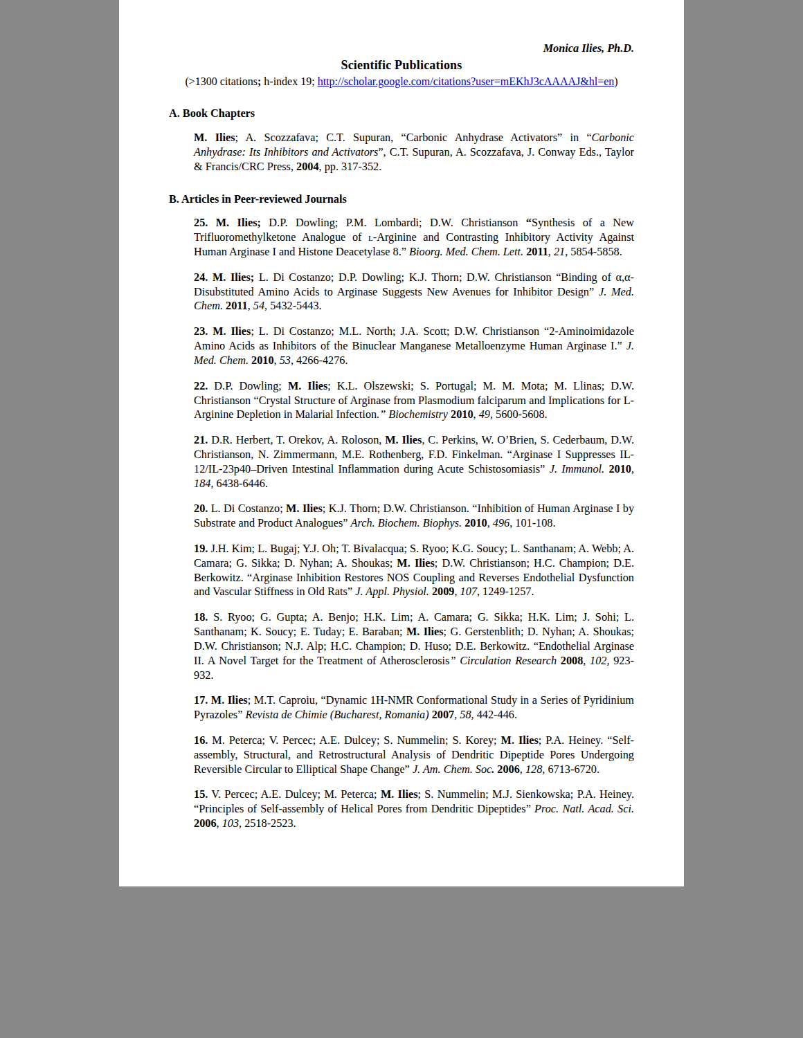Monica Ilies, Ph.D.
Scientific Publications
(>1300 citations; h-index 19; http://scholar.google.com/citations?user=mEKhJ3cAAAAJ&hl=en)
A. Book Chapters
M. Ilies; A. Scozzafava; C.T. Supuran, “Carbonic Anhydrase Activators” in “Carbonic Anhydrase: Its Inhibitors and Activators”, C.T. Supuran, A. Scozzafava, J. Conway Eds., Taylor & Francis/CRC Press, 2004, pp. 317-352.
B. Articles in Peer-reviewed Journals
25. M. Ilies; D.P. Dowling; P.M. Lombardi; D.W. Christianson “Synthesis of a New Trifluoromethylketone Analogue of l-Arginine and Contrasting Inhibitory Activity Against Human Arginase I and Histone Deacetylase 8.” Bioorg. Med. Chem. Lett. 2011, 21, 5854-5858.
24. M. Ilies; L. Di Costanzo; D.P. Dowling; K.J. Thorn; D.W. Christianson “Binding of α,α-Disubstituted Amino Acids to Arginase Suggests New Avenues for Inhibitor Design” J. Med. Chem. 2011, 54, 5432-5443.
23. M. Ilies; L. Di Costanzo; M.L. North; J.A. Scott; D.W. Christianson “2-Aminoimidazole Amino Acids as Inhibitors of the Binuclear Manganese Metalloenzyme Human Arginase I.” J. Med. Chem. 2010, 53, 4266-4276.
22. D.P. Dowling; M. Ilies; K.L. Olszewski; S. Portugal; M. M. Mota; M. Llinas; D.W. Christianson “Crystal Structure of Arginase from Plasmodium falciparum and Implications for L-Arginine Depletion in Malarial Infection.” Biochemistry 2010, 49, 5600-5608.
21. D.R. Herbert, T. Orekov, A. Roloson, M. Ilies, C. Perkins, W. O’Brien, S. Cederbaum, D.W. Christianson, N. Zimmermann, M.E. Rothenberg, F.D. Finkelman. “Arginase I Suppresses IL-12/IL-23p40–Driven Intestinal Inflammation during Acute Schistosomiasis” J. Immunol. 2010, 184, 6438-6446.
20. L. Di Costanzo; M. Ilies; K.J. Thorn; D.W. Christianson. “Inhibition of Human Arginase I by Substrate and Product Analogues” Arch. Biochem. Biophys. 2010, 496, 101-108.
19. J.H. Kim; L. Bugaj; Y.J. Oh; T. Bivalacqua; S. Ryoo; K.G. Soucy; L. Santhanam; A. Webb; A. Camara; G. Sikka; D. Nyhan; A. Shoukas; M. Ilies; D.W. Christianson; H.C. Champion; D.E. Berkowitz. “Arginase Inhibition Restores NOS Coupling and Reverses Endothelial Dysfunction and Vascular Stiffness in Old Rats” J. Appl. Physiol. 2009, 107, 1249-1257.
18. S. Ryoo; G. Gupta; A. Benjo; H.K. Lim; A. Camara; G. Sikka; H.K. Lim; J. Sohi; L. Santhanam; K. Soucy; E. Tuday; E. Baraban; M. Ilies; G. Gerstenblith; D. Nyhan; A. Shoukas; D.W. Christianson; N.J. Alp; H.C. Champion; D. Huso; D.E. Berkowitz. “Endothelial Arginase II. A Novel Target for the Treatment of Atherosclerosis” Circulation Research 2008, 102, 923-932.
17. M. Ilies; M.T. Caproiu, “Dynamic 1H-NMR Conformational Study in a Series of Pyridinium Pyrazoles” Revista de Chimie (Bucharest, Romania) 2007, 58, 442-446.
16. M. Peterca; V. Percec; A.E. Dulcey; S. Nummelin; S. Korey; M. Ilies; P.A. Heiney. “Self-assembly, Structural, and Retrostructural Analysis of Dendritic Dipeptide Pores Undergoing Reversible Circular to Elliptical Shape Change” J. Am. Chem. Soc. 2006, 128, 6713-6720.
15. V. Percec; A.E. Dulcey; M. Peterca; M. Ilies; S. Nummelin; M.J. Sienkowska; P.A. Heiney. “Principles of Self-assembly of Helical Pores from Dendritic Dipeptides” Proc. Natl. Acad. Sci. 2006, 103, 2518-2523.